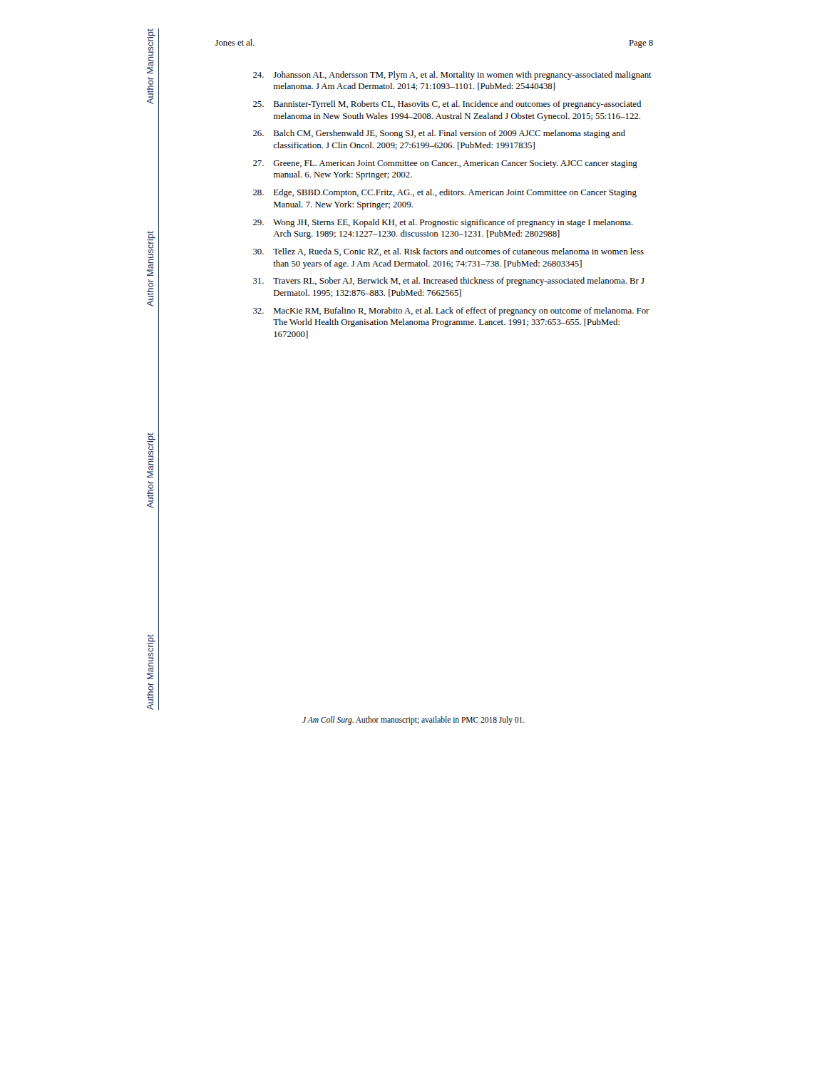Author Manuscript Author Manuscript Author Manuscript Author Manuscript
Jones et al.
Page 8
24. Johansson AL, Andersson TM, Plym A, et al. Mortality in women with pregnancy-associated malignant melanoma. J Am Acad Dermatol. 2014; 71:1093–1101. [PubMed: 25440438]
25. Bannister-Tyrrell M, Roberts CL, Hasovits C, et al. Incidence and outcomes of pregnancy-associated melanoma in New South Wales 1994–2008. Austral N Zealand J Obstet Gynecol. 2015; 55:116–122.
26. Balch CM, Gershenwald JE, Soong SJ, et al. Final version of 2009 AJCC melanoma staging and classification. J Clin Oncol. 2009; 27:6199–6206. [PubMed: 19917835]
27. Greene, FL. American Joint Committee on Cancer., American Cancer Society. AJCC cancer staging manual. 6. New York: Springer; 2002.
28. Edge, SBBD.Compton, CC.Fritz, AG., et al., editors. American Joint Committee on Cancer Staging Manual. 7. New York: Springer; 2009.
29. Wong JH, Sterns EE, Kopald KH, et al. Prognostic significance of pregnancy in stage I melanoma. Arch Surg. 1989; 124:1227–1230. discussion 1230–1231. [PubMed: 2802988]
30. Tellez A, Rueda S, Conic RZ, et al. Risk factors and outcomes of cutaneous melanoma in women less than 50 years of age. J Am Acad Dermatol. 2016; 74:731–738. [PubMed: 26803345]
31. Travers RL, Sober AJ, Berwick M, et al. Increased thickness of pregnancy-associated melanoma. Br J Dermatol. 1995; 132:876–883. [PubMed: 7662565]
32. MacKie RM, Bufalino R, Morabito A, et al. Lack of effect of pregnancy on outcome of melanoma. For The World Health Organisation Melanoma Programme. Lancet. 1991; 337:653–655. [PubMed: 1672000]
J Am Coll Surg. Author manuscript; available in PMC 2018 July 01.